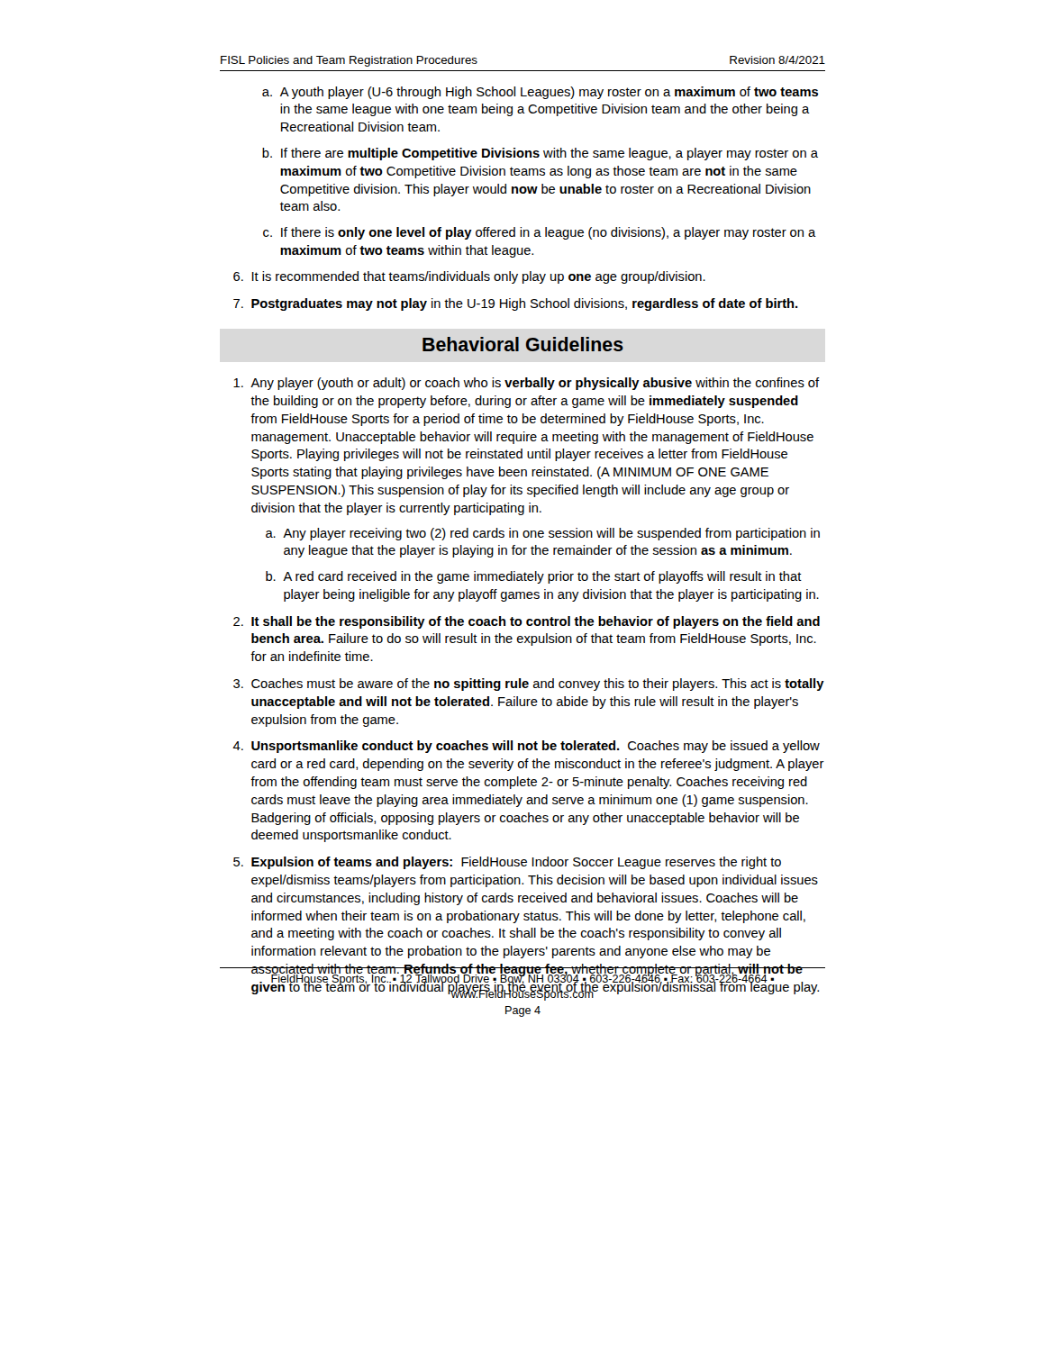FISL Policies and Team Registration Procedures Revision 8/4/2021
A youth player (U-6 through High School Leagues) may roster on a maximum of two teams in the same league with one team being a Competitive Division team and the other being a Recreational Division team.
If there are multiple Competitive Divisions with the same league, a player may roster on a maximum of two Competitive Division teams as long as those team are not in the same Competitive division. This player would now be unable to roster on a Recreational Division team also.
If there is only one level of play offered in a league (no divisions), a player may roster on a maximum of two teams within that league.
It is recommended that teams/individuals only play up one age group/division.
Postgraduates may not play in the U-19 High School divisions, regardless of date of birth.
Behavioral Guidelines
Any player (youth or adult) or coach who is verbally or physically abusive within the confines of the building or on the property before, during or after a game will be immediately suspended from FieldHouse Sports for a period of time to be determined by FieldHouse Sports, Inc. management. Unacceptable behavior will require a meeting with the management of FieldHouse Sports. Playing privileges will not be reinstated until player receives a letter from FieldHouse Sports stating that playing privileges have been reinstated. (A MINIMUM OF ONE GAME SUSPENSION.) This suspension of play for its specified length will include any age group or division that the player is currently participating in.
Any player receiving two (2) red cards in one session will be suspended from participation in any league that the player is playing in for the remainder of the session as a minimum.
A red card received in the game immediately prior to the start of playoffs will result in that player being ineligible for any playoff games in any division that the player is participating in.
It shall be the responsibility of the coach to control the behavior of players on the field and bench area. Failure to do so will result in the expulsion of that team from FieldHouse Sports, Inc. for an indefinite time.
Coaches must be aware of the no spitting rule and convey this to their players. This act is totally unacceptable and will not be tolerated. Failure to abide by this rule will result in the player's expulsion from the game.
Unsportsmanlike conduct by coaches will not be tolerated. Coaches may be issued a yellow card or a red card, depending on the severity of the misconduct in the referee's judgment. A player from the offending team must serve the complete 2- or 5-minute penalty. Coaches receiving red cards must leave the playing area immediately and serve a minimum one (1) game suspension. Badgering of officials, opposing players or coaches or any other unacceptable behavior will be deemed unsportsmanlike conduct.
Expulsion of teams and players: FieldHouse Indoor Soccer League reserves the right to expel/dismiss teams/players from participation. This decision will be based upon individual issues and circumstances, including history of cards received and behavioral issues. Coaches will be informed when their team is on a probationary status. This will be done by letter, telephone call, and a meeting with the coach or coaches. It shall be the coach's responsibility to convey all information relevant to the probation to the players' parents and anyone else who may be associated with the team. Refunds of the league fee, whether complete or partial, will not be given to the team or to individual players in the event of the expulsion/dismissal from league play.
FieldHouse Sports, Inc. ▪ 12 Tallwood Drive ▪ Bow, NH 03304 ▪ 603-226-4646 ▪ Fax: 603-226-4664 ▪ www.FieldHouseSports.com Page 4